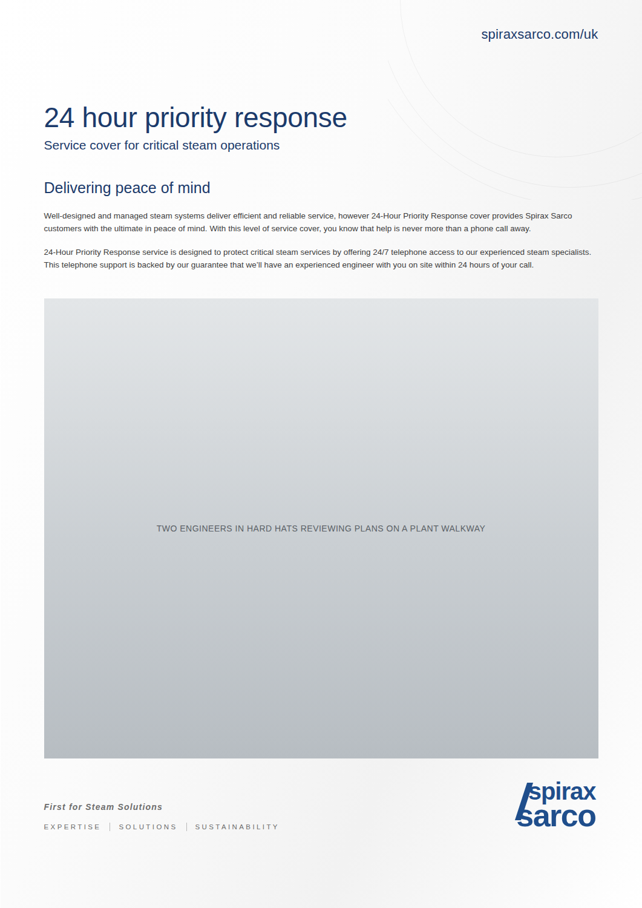spiraxsarco.com/uk
24 hour priority response
Service cover for critical steam operations
Delivering peace of mind
Well-designed and managed steam systems deliver efficient and reliable service, however 24-Hour Priority Response cover provides Spirax Sarco customers with the ultimate in peace of mind. With this level of service cover, you know that help is never more than a phone call away.
24-Hour Priority Response service is designed to protect critical steam services by offering 24/7 telephone access to our experienced steam specialists. This telephone support is backed by our guarantee that we’ll have an experienced engineer with you on site within 24 hours of your call.
Two engineers in hard hats reviewing plans on a plant walkway
First for Steam Solutions
EXPERTISE SOLUTIONS SUSTAINABILITY
spirax sarco